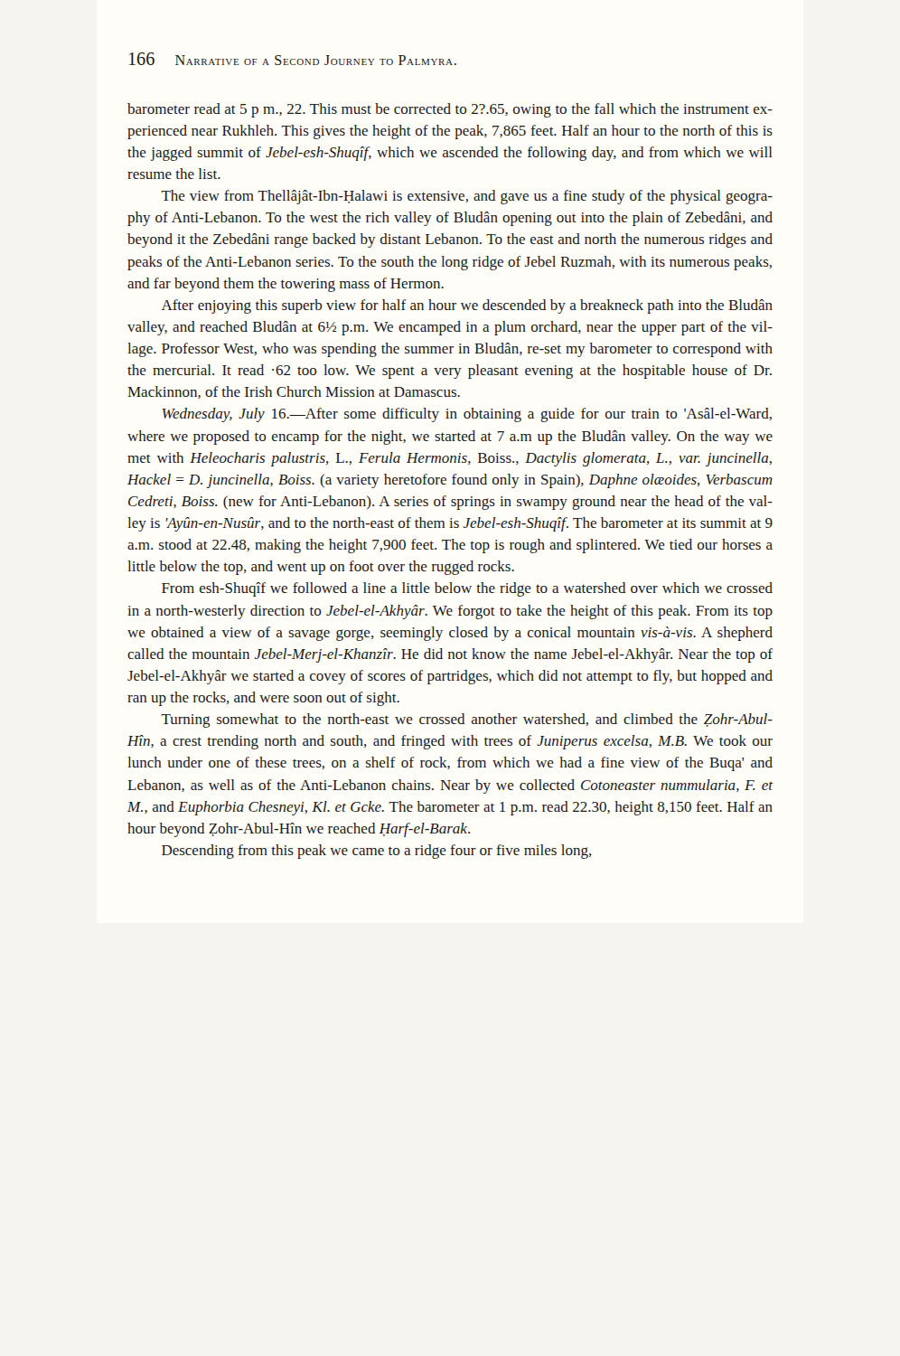166 Narrative of a Second Journey to Palmyra.
barometer read at 5 p m., 22. This must be corrected to 2?.65, owing to the fall which the instrument experienced near Rukhleh. This gives the height of the peak, 7,865 feet. Half an hour to the north of this is the jagged summit of Jebel-esh-Shuqîf, which we ascended the following day, and from which we will resume the list.
The view from Thellâjât-Ibn-Ḥalawi is extensive, and gave us a fine study of the physical geography of Anti-Lebanon. To the west the rich valley of Bludân opening out into the plain of Zebedâni, and beyond it the Zebedâni range backed by distant Lebanon. To the east and north the numerous ridges and peaks of the Anti-Lebanon series. To the south the long ridge of Jebel Ruzmah, with its numerous peaks, and far beyond them the towering mass of Hermon.
After enjoying this superb view for half an hour we descended by a breakneck path into the Bludân valley, and reached Bludân at 6½ p.m. We encamped in a plum orchard, near the upper part of the village. Professor West, who was spending the summer in Bludân, re-set my barometer to correspond with the mercurial. It read ·62 too low. We spent a very pleasant evening at the hospitable house of Dr. Mackinnon, of the Irish Church Mission at Damascus.
Wednesday, July 16.—After some difficulty in obtaining a guide for our train to 'Asâl-el-Ward, where we proposed to encamp for the night, we started at 7 a.m up the Bludân valley. On the way we met with Heleocharis palustris, L., Ferula Hermonis, Boiss., Dactylis glomerata, L., var. juncinella, Hackel = D. juncinella, Boiss. (a variety heretofore found only in Spain), Daphne olæoides, Verbascum Cedreti, Boiss. (new for Anti-Lebanon). A series of springs in swampy ground near the head of the valley is 'Ayûn-en-Nusûr, and to the north-east of them is Jebel-esh-Shuqîf. The barometer at its summit at 9 a.m. stood at 22.48, making the height 7,900 feet. The top is rough and splintered. We tied our horses a little below the top, and went up on foot over the rugged rocks.
From esh-Shuqîf we followed a line a little below the ridge to a watershed over which we crossed in a north-westerly direction to Jebel-el-Akhyâr. We forgot to take the height of this peak. From its top we obtained a view of a savage gorge, seemingly closed by a conical mountain vis-à-vis. A shepherd called the mountain Jebel-Merj-el-Khanzîr. He did not know the name Jebel-el-Akhyâr. Near the top of Jebel-el-Akhyâr we started a covey of scores of partridges, which did not attempt to fly, but hopped and ran up the rocks, and were soon out of sight.
Turning somewhat to the north-east we crossed another watershed, and climbed the Ẓohr-Abul-Hîn, a crest trending north and south, and fringed with trees of Juniperus excelsa, M.B. We took our lunch under one of these trees, on a shelf of rock, from which we had a fine view of the Buqa' and Lebanon, as well as of the Anti-Lebanon chains. Near by we collected Cotoneaster nummularia, F. et M., and Euphorbia Chesneyi, Kl. et Gcke. The barometer at 1 p.m. read 22.30, height 8,150 feet. Half an hour beyond Ẓohr-Abul-Hîn we reached Ḥarf-el-Barak.
Descending from this peak we came to a ridge four or five miles long,